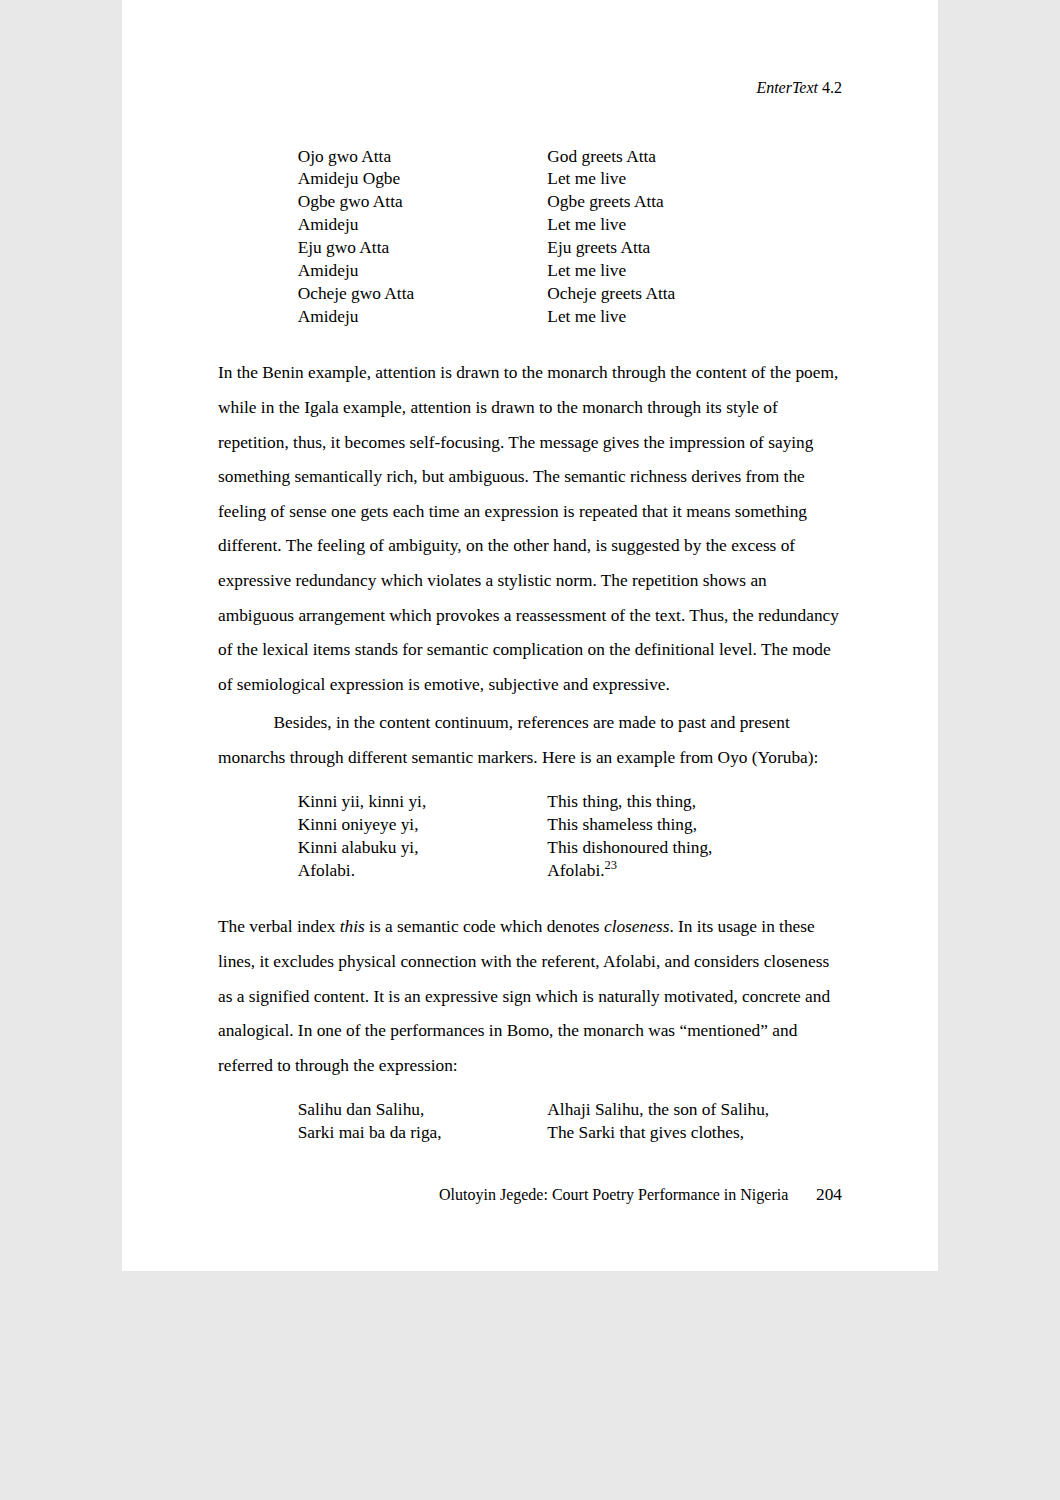EnterText 4.2
| Ojo gwo Atta | God greets Atta |
| Amideju Ogbe | Let me live |
| Ogbe gwo Atta | Ogbe greets Atta |
| Amideju | Let me live |
| Eju gwo Atta | Eju greets Atta |
| Amideju | Let me live |
| Ocheje gwo Atta | Ocheje greets Atta |
| Amideju | Let me live |
In the Benin example, attention is drawn to the monarch through the content of the poem, while in the Igala example, attention is drawn to the monarch through its style of repetition, thus, it becomes self-focusing. The message gives the impression of saying something semantically rich, but ambiguous. The semantic richness derives from the feeling of sense one gets each time an expression is repeated that it means something different. The feeling of ambiguity, on the other hand, is suggested by the excess of expressive redundancy which violates a stylistic norm. The repetition shows an ambiguous arrangement which provokes a reassessment of the text. Thus, the redundancy of the lexical items stands for semantic complication on the definitional level. The mode of semiological expression is emotive, subjective and expressive.
Besides, in the content continuum, references are made to past and present monarchs through different semantic markers. Here is an example from Oyo (Yoruba):
| Kinni yii, kinni yi, | This thing, this thing, |
| Kinni oniyeye yi, | This shameless thing, |
| Kinni alabuku yi, | This dishonoured thing, |
| Afolabi. | Afolabi. 23 |
The verbal index this is a semantic code which denotes closeness. In its usage in these lines, it excludes physical connection with the referent, Afolabi, and considers closeness as a signified content. It is an expressive sign which is naturally motivated, concrete and analogical. In one of the performances in Bomo, the monarch was “mentioned” and referred to through the expression:
| Salihu dan Salihu, | Alhaji Salihu, the son of Salihu, |
| Sarki mai ba da riga, | The Sarki that gives clothes, |
Olutoyin Jegede: Court Poetry Performance in Nigeria204